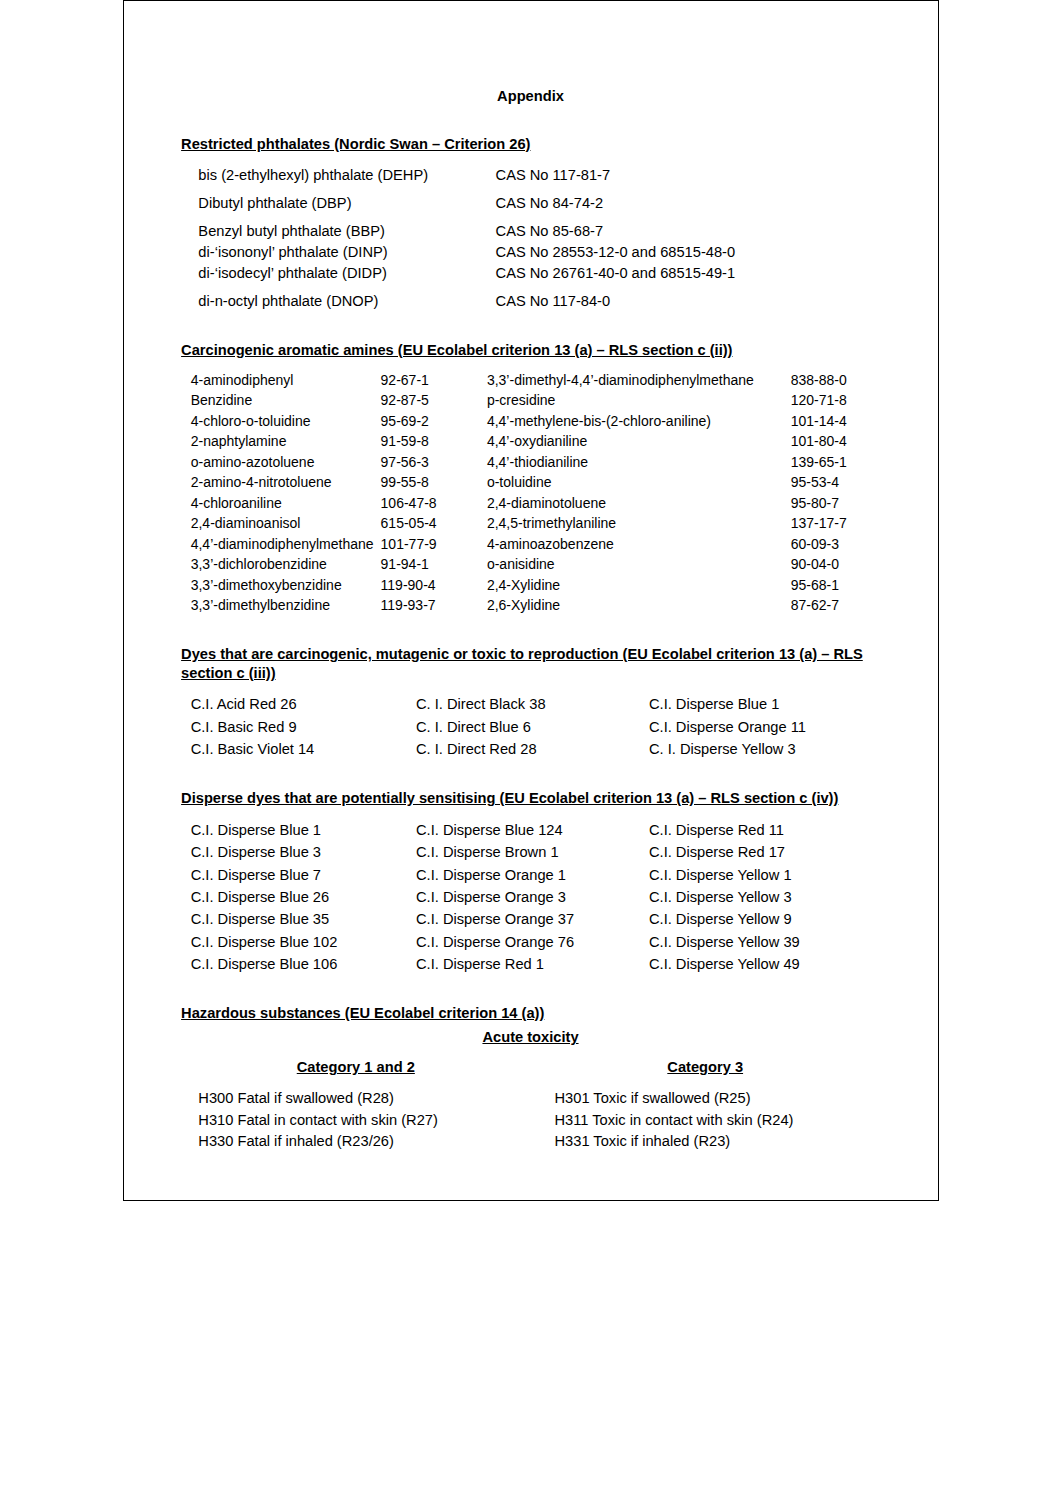Appendix
Restricted phthalates (Nordic Swan – Criterion 26)
| bis (2-ethylhexyl) phthalate (DEHP) | CAS No 117-81-7 |
| Dibutyl phthalate (DBP) | CAS No 84-74-2 |
| Benzyl butyl phthalate (BBP) | CAS No 85-68-7 |
| di-‘isononyl’ phthalate (DINP) | CAS No 28553-12-0 and 68515-48-0 |
| di-‘isodecyl’ phthalate (DIDP) | CAS No 26761-40-0 and 68515-49-1 |
| di-n-octyl phthalate (DNOP) | CAS No 117-84-0 |
Carcinogenic aromatic amines (EU Ecolabel criterion 13 (a) – RLS section c (ii))
| 4-aminodiphenyl | 92-67-1 | 3,3’-dimethyl-4,4’-diaminodiphenylmethane | 838-88-0 |
| Benzidine | 92-87-5 | p-cresidine | 120-71-8 |
| 4-chloro-o-toluidine | 95-69-2 | 4,4’-methylene-bis-(2-chloro-aniline) | 101-14-4 |
| 2-naphtylamine | 91-59-8 | 4,4’-oxydianiline | 101-80-4 |
| o-amino-azotoluene | 97-56-3 | 4,4’-thiodianiline | 139-65-1 |
| 2-amino-4-nitrotoluene | 99-55-8 | o-toluidine | 95-53-4 |
| 4-chloroaniline | 106-47-8 | 2,4-diaminotoluene | 95-80-7 |
| 2,4-diaminoanisol | 615-05-4 | 2,4,5-trimethylaniline | 137-17-7 |
| 4,4’-diaminodiphenylmethane | 101-77-9 | 4-aminoazobenzene | 60-09-3 |
| 3,3’-dichlorobenzidine | 91-94-1 | o-anisidine | 90-04-0 |
| 3,3’-dimethoxybenzidine | 119-90-4 | 2,4-Xylidine | 95-68-1 |
| 3,3’-dimethylbenzidine | 119-93-7 | 2,6-Xylidine | 87-62-7 |
Dyes that are carcinogenic, mutagenic or toxic to reproduction (EU Ecolabel criterion 13 (a) – RLS section c (iii))
| C.I. Acid Red 26 | C. I. Direct Black 38 | C.I. Disperse Blue 1 |
| C.I. Basic Red 9 | C. I. Direct Blue 6 | C.I. Disperse Orange 11 |
| C.I. Basic Violet 14 | C. I. Direct Red 28 | C. I. Disperse Yellow 3 |
Disperse dyes that are potentially sensitising (EU Ecolabel criterion 13 (a) – RLS section c (iv))
| C.I. Disperse Blue 1 | C.I. Disperse Blue 124 | C.I. Disperse Red 11 |
| C.I. Disperse Blue 3 | C.I. Disperse Brown 1 | C.I. Disperse Red 17 |
| C.I. Disperse Blue 7 | C.I. Disperse Orange 1 | C.I. Disperse Yellow 1 |
| C.I. Disperse Blue 26 | C.I. Disperse Orange 3 | C.I. Disperse Yellow 3 |
| C.I. Disperse Blue 35 | C.I. Disperse Orange 37 | C.I. Disperse Yellow 9 |
| C.I. Disperse Blue 102 | C.I. Disperse Orange 76 | C.I. Disperse Yellow 39 |
| C.I. Disperse Blue 106 | C.I. Disperse Red 1 | C.I. Disperse Yellow 49 |
Hazardous substances (EU Ecolabel criterion 14 (a))
Acute toxicity
Category 1 and 2
Category 3
| H300 Fatal if swallowed (R28) | H301 Toxic if swallowed (R25) |
| H310 Fatal in contact with skin (R27) | H311 Toxic in contact with skin (R24) |
| H330 Fatal if inhaled (R23/26) | H331 Toxic if inhaled (R23) |